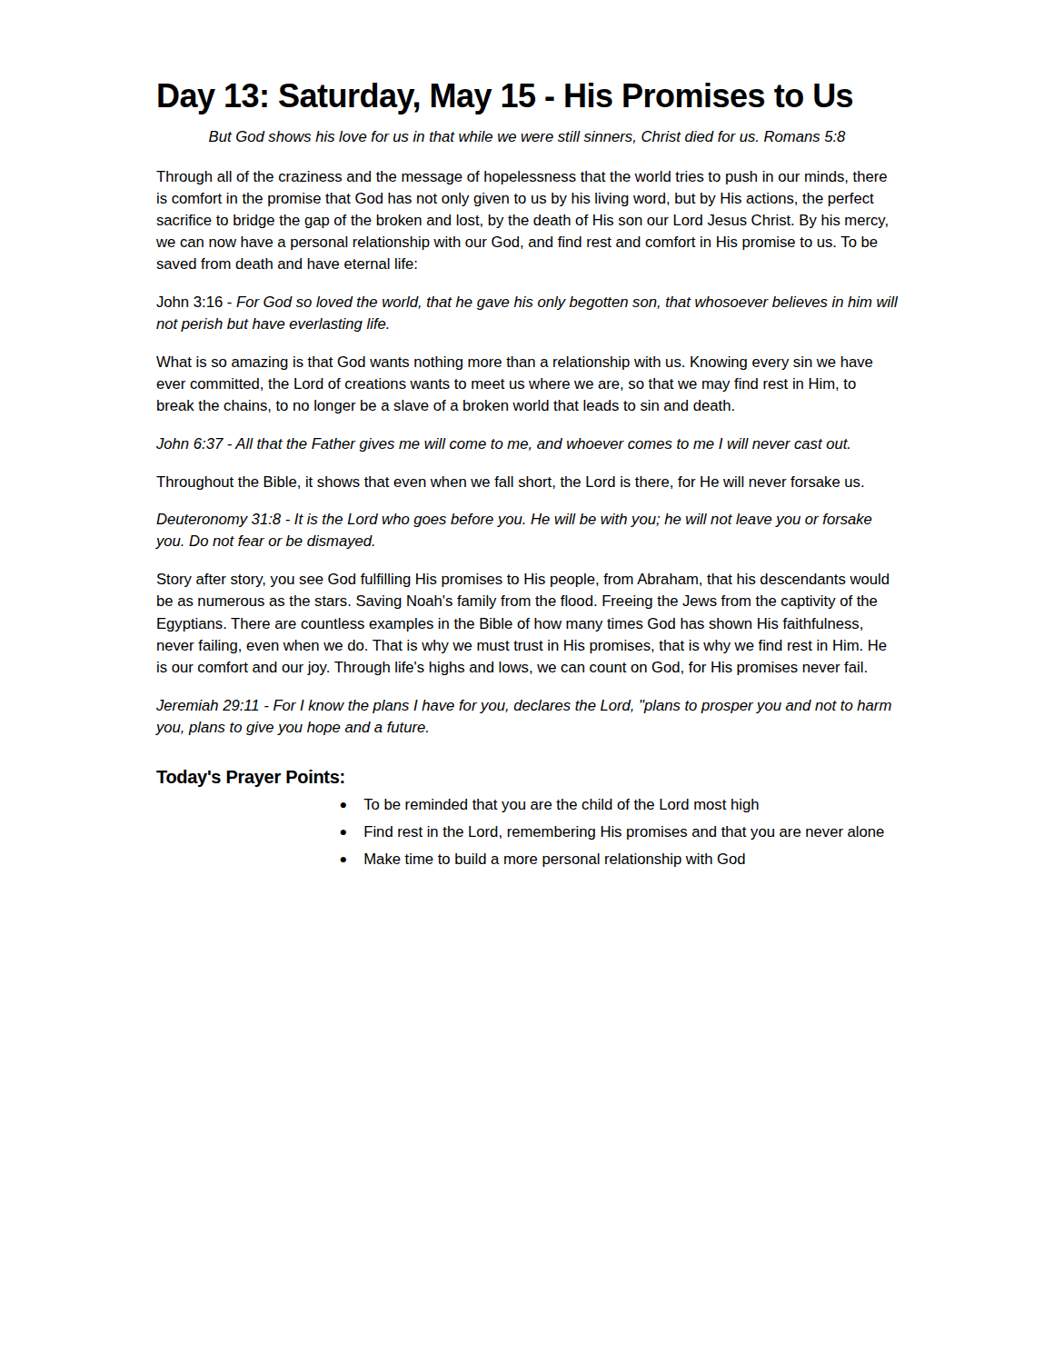Day 13: Saturday, May 15 - His Promises to Us
But God shows his love for us in that while we were still sinners, Christ died for us. Romans 5:8
Through all of the craziness and the message of hopelessness that the world tries to push in our minds, there is comfort in the promise that God has not only given to us by his living word, but by His actions, the perfect sacrifice to bridge the gap of the broken and lost, by the death of His son our Lord Jesus Christ. By his mercy, we can now have a personal relationship with our God, and find rest and comfort in His promise to us. To be saved from death and have eternal life:
John 3:16 - For God so loved the world, that he gave his only begotten son, that whosoever believes in him will not perish but have everlasting life.
What is so amazing is that God wants nothing more than a relationship with us. Knowing every sin we have ever committed, the Lord of creations wants to meet us where we are, so that we may find rest in Him, to break the chains, to no longer be a slave of a broken world that leads to sin and death.
John 6:37 - All that the Father gives me will come to me, and whoever comes to me I will never cast out.
Throughout the Bible, it shows that even when we fall short, the Lord is there, for He will never forsake us.
Deuteronomy 31:8 - It is the Lord who goes before you. He will be with you; he will not leave you or forsake you. Do not fear or be dismayed.
Story after story, you see God fulfilling His promises to His people, from Abraham, that his descendants would be as numerous as the stars. Saving Noah's family from the flood. Freeing the Jews from the captivity of the Egyptians. There are countless examples in the Bible of how many times God has shown His faithfulness, never failing, even when we do. That is why we must trust in His promises, that is why we find rest in Him. He is our comfort and our joy. Through life's highs and lows, we can count on God, for His promises never fail.
Jeremiah 29:11 - For I know the plans I have for you, declares the Lord, "plans to prosper you and not to harm you, plans to give you hope and a future.
Today's Prayer Points:
To be reminded that you are the child of the Lord most high
Find rest in the Lord, remembering His promises and that you are never alone
Make time to build a more personal relationship with God